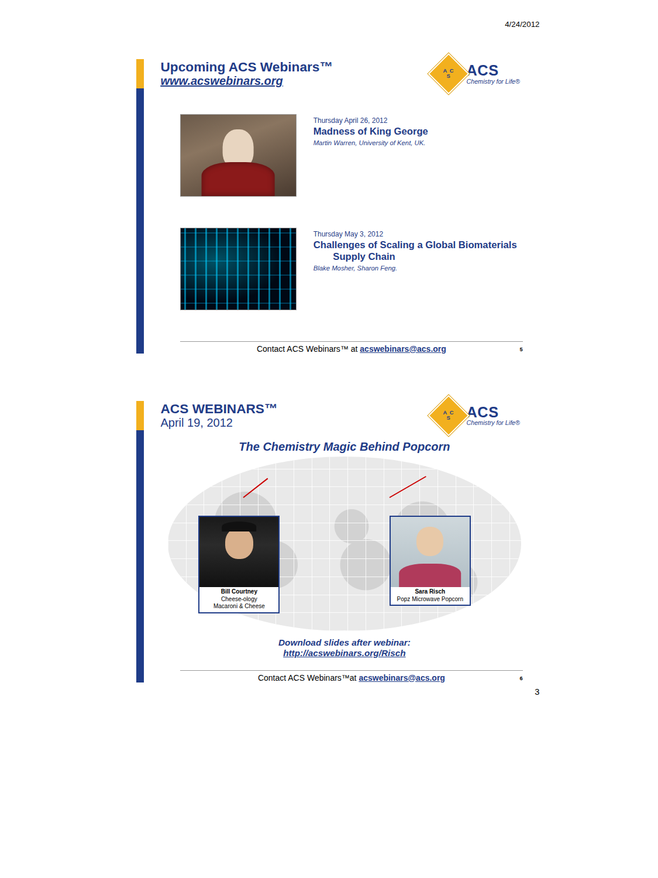4/24/2012
Upcoming ACS Webinars™ www.acswebinars.org
A C
S
ACS
Chemistry for Life®
Thursday April 26, 2012
Madness of King George
Martin Warren, University of Kent, UK.
Thursday May 3, 2012
Challenges of Scaling a Global BiomaterialsSupply Chain
Blake Mosher, Sharon Feng.
Contact ACS Webinars™ at acswebinars@acs.org
5
ACS WEBINARS™
April 19, 2012
A C
S
ACS
Chemistry for Life®
The Chemistry Magic Behind Popcorn
Bill Courtney Cheese-ology
Macaroni & Cheese
Sara Risch Popz Microwave Popcorn
Download slides after webinar:
http://acswebinars.org/Risch
Contact ACS Webinars™at acswebinars@acs.org
6
3